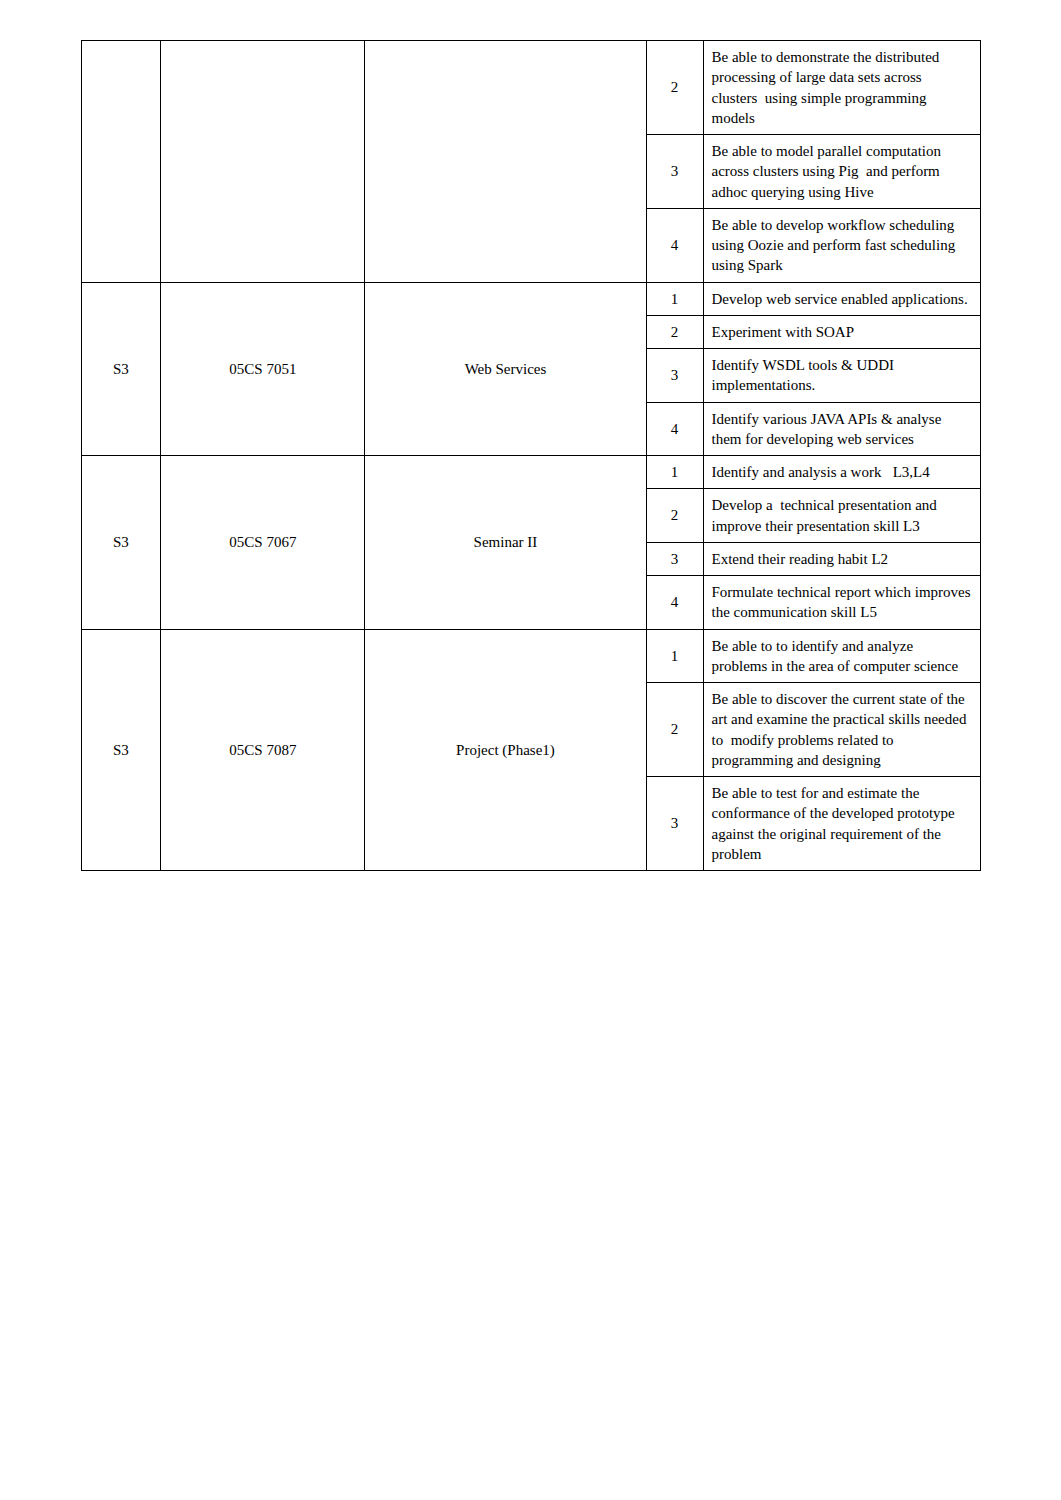| | | | 2 | Be able to demonstrate the distributed processing of large data sets across clusters using simple programming models |
| 3 | Be able to model parallel computation across clusters using Pig and perform adhoc querying using Hive |
| 4 | Be able to develop workflow scheduling using Oozie and perform fast scheduling using Spark |
| S3 | 05CS 7051 | Web Services | 1 | Develop web service enabled applications. |
| 2 | Experiment with SOAP |
| 3 | Identify WSDL tools & UDDI implementations. |
| 4 | Identify various JAVA APIs & analyse them for developing web services |
| S3 | 05CS 7067 | Seminar II | 1 | Identify and analysis a work L3,L4 |
| 2 | Develop a technical presentation and improve their presentation skill L3 |
| 3 | Extend their reading habit L2 |
| 4 | Formulate technical report which improves the communication skill L5 |
| S3 | 05CS 7087 | Project (Phase1) | 1 | Be able to to identify and analyze problems in the area of computer science |
| 2 | Be able to discover the current state of the art and examine the practical skills needed to modify problems related to programming and designing |
| 3 | Be able to test for and estimate the conformance of the developed prototype against the original requirement of the problem |